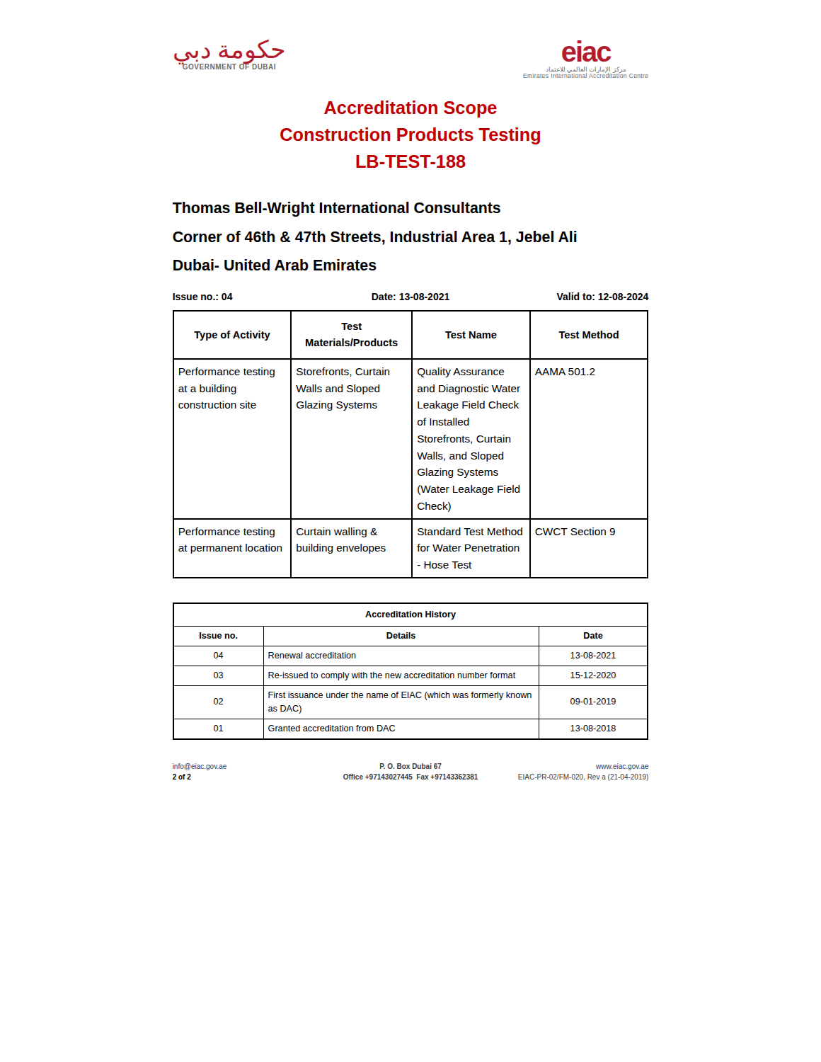حكومة دبي
GOVERNMENT OF DUBAI
eiac
مركز الإمارات العالمي للاعتماد
Emirates International Accreditation Centre
Accreditation Scope
Construction Products Testing
LB-TEST-188
Thomas Bell-Wright International Consultants
Corner of 46th & 47th Streets, Industrial Area 1, Jebel Ali
Dubai- United Arab Emirates
Issue no.: 04
Date: 13-08-2021
Valid to: 12-08-2024
| Type of Activity | Test Materials/Products | Test Name | Test Method |
| --- | --- | --- | --- |
| Performance testing at a building construction site | Storefronts, Curtain Walls and Sloped Glazing Systems | Quality Assurance and Diagnostic Water Leakage Field Check of Installed Storefronts, Curtain Walls, and Sloped Glazing Systems (Water Leakage Field Check) | AAMA 501.2 |
| Performance testing at permanent location | Curtain walling & building envelopes | Standard Test Method for Water Penetration - Hose Test | CWCT Section 9 |
| Accreditation History |
| --- |
| Issue no. | Details | Date |
| 04 | Renewal accreditation | 13-08-2021 |
| 03 | Re-issued to comply with the new accreditation number format | 15-12-2020 |
| 02 | First issuance under the name of EIAC (which was formerly known as DAC) | 09-01-2019 |
| 01 | Granted accreditation from DAC | 13-08-2018 |
info@eiac.gov.ae
2 of 2
P. O. Box Dubai 67
Office +97143027445 Fax +97143362381
www.eiac.gov.ae
EIAC-PR-02/FM-020, Rev a (21-04-2019)